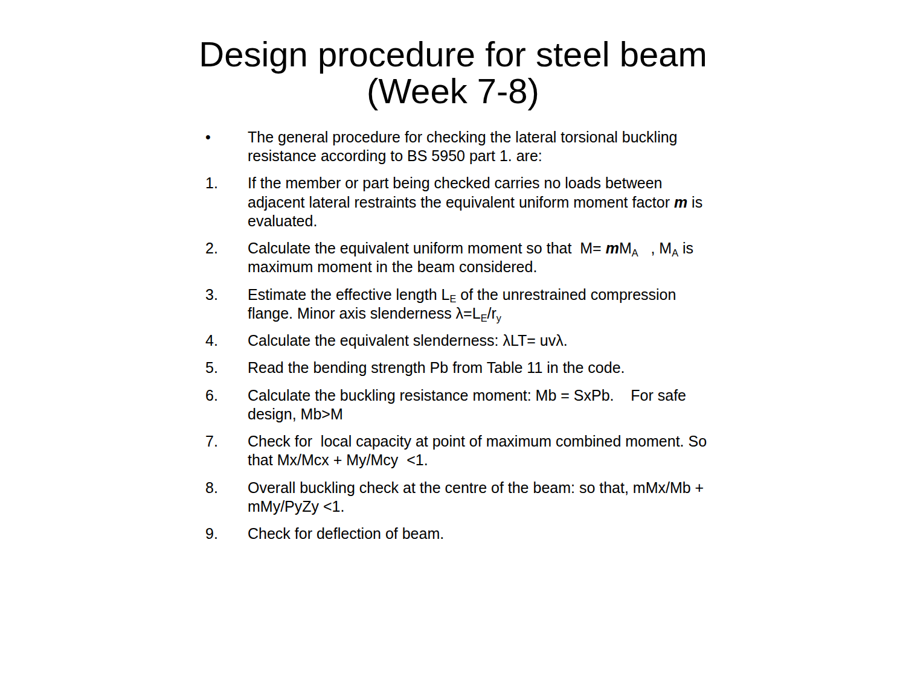Design procedure for steel beam
(Week 7-8)
•The general procedure for checking the lateral torsional buckling resistance according to BS 5950 part 1. are:
If the member or part being checked carries no loads between adjacent lateral restraints the equivalent uniform moment factor m is evaluated.
Calculate the equivalent uniform moment so that M= m MA , MA is maximum moment in the beam considered.
Estimate the effective length LE of the unrestrained compression flange. Minor axis slenderness λ=LE/ry
Calculate the equivalent slenderness: λLT= uvλ.
Read the bending strength Pb from Table 11 in the code.
Calculate the buckling resistance moment: Mb = SxPb. For safe design, Mb>M
Check for local capacity at point of maximum combined moment. So that Mx/Mcx + My/Mcy <1.
Overall buckling check at the centre of the beam: so that, mMx/Mb + mMy/PyZy <1.
Check for deflection of beam.